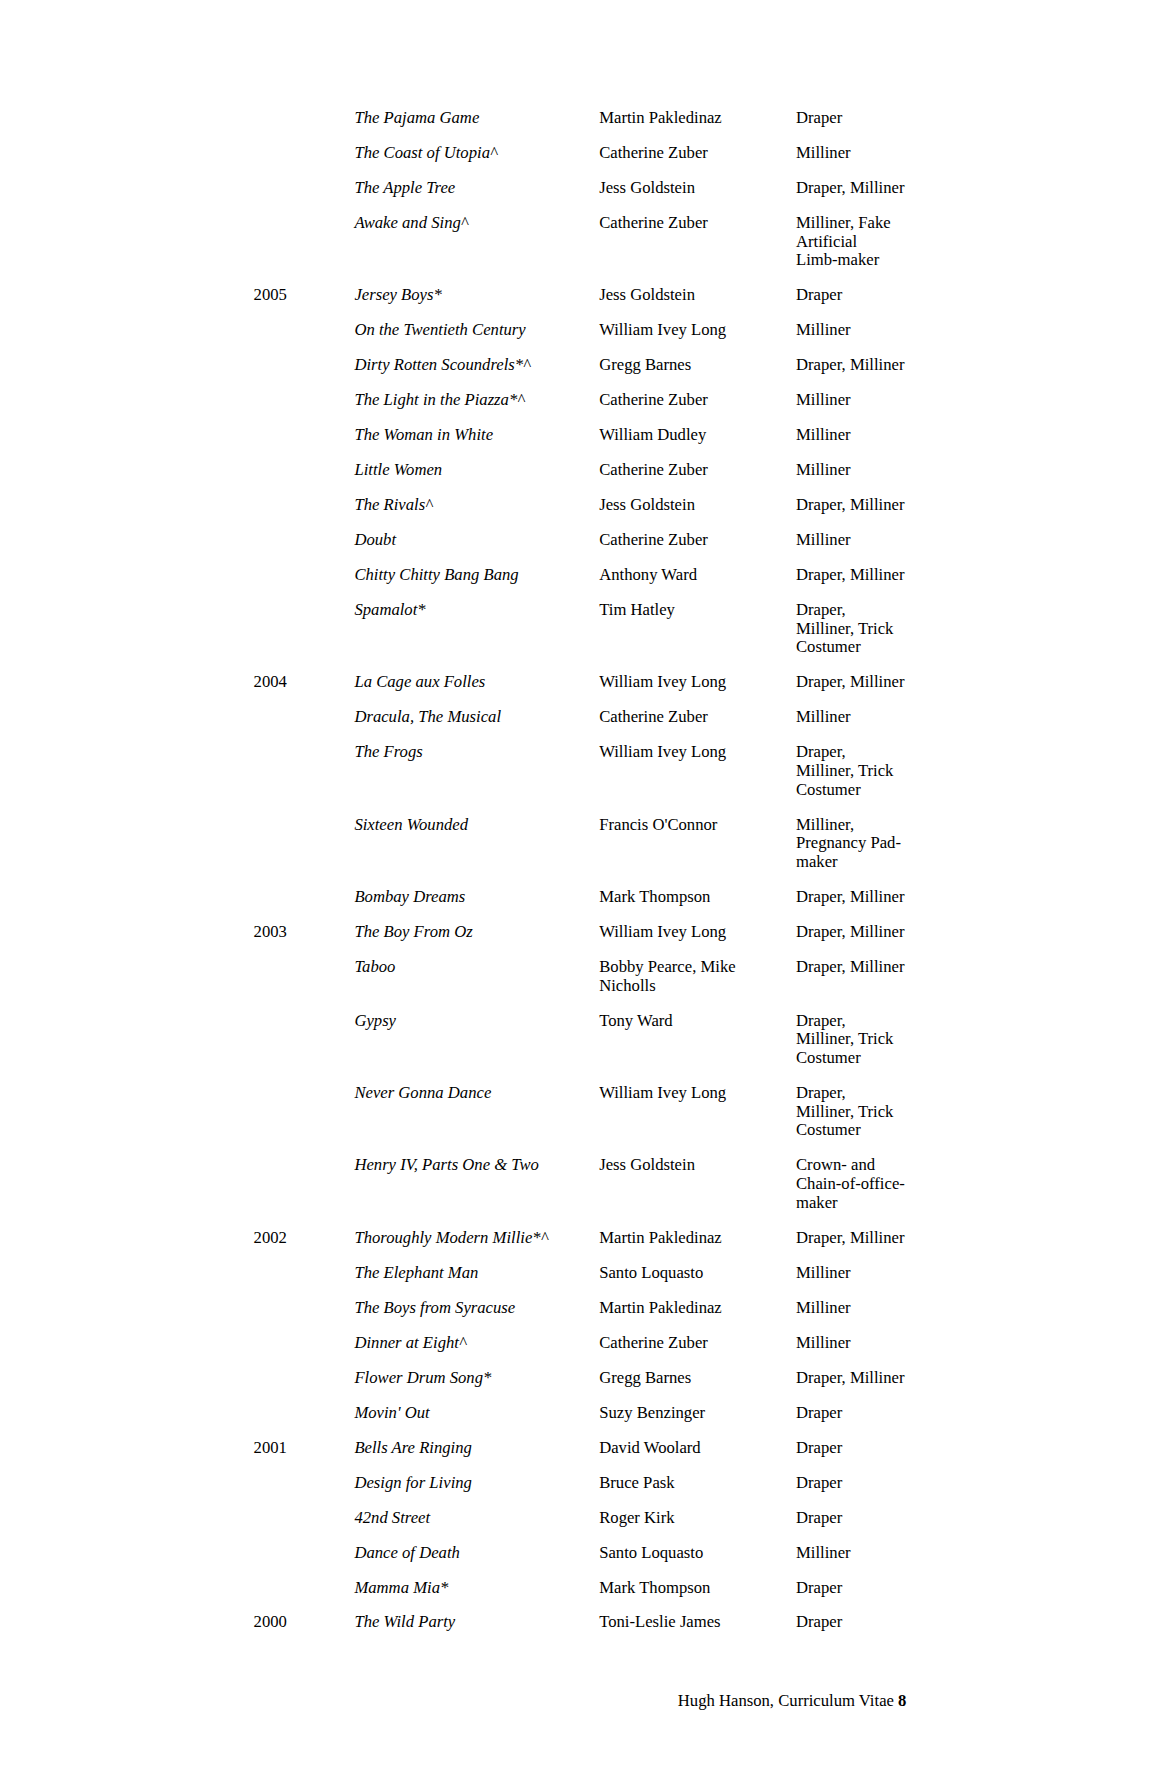| | The Pajama Game | Martin Pakledinaz | Draper |
| | The Coast of Utopia^ | Catherine Zuber | Milliner |
| | The Apple Tree | Jess Goldstein | Draper, Milliner |
| | Awake and Sing^ | Catherine Zuber | Milliner, Fake Artificial Limb-maker |
| 2005 | Jersey Boys* | Jess Goldstein | Draper |
| | On the Twentieth Century | William Ivey Long | Milliner |
| | Dirty Rotten Scoundrels*^ | Gregg Barnes | Draper, Milliner |
| | The Light in the Piazza*^ | Catherine Zuber | Milliner |
| | The Woman in White | William Dudley | Milliner |
| | Little Women | Catherine Zuber | Milliner |
| | The Rivals^ | Jess Goldstein | Draper, Milliner |
| | Doubt | Catherine Zuber | Milliner |
| | Chitty Chitty Bang Bang | Anthony Ward | Draper, Milliner |
| | Spamalot* | Tim Hatley | Draper, Milliner, Trick Costumer |
| 2004 | La Cage aux Folles | William Ivey Long | Draper, Milliner |
| | Dracula, The Musical | Catherine Zuber | Milliner |
| | The Frogs | William Ivey Long | Draper, Milliner, Trick Costumer |
| | Sixteen Wounded | Francis O'Connor | Milliner, Pregnancy Pad-maker |
| | Bombay Dreams | Mark Thompson | Draper, Milliner |
| 2003 | The Boy From Oz | William Ivey Long | Draper, Milliner |
| | Taboo | Bobby Pearce, Mike Nicholls | Draper, Milliner |
| | Gypsy | Tony Ward | Draper, Milliner, Trick Costumer |
| | Never Gonna Dance | William Ivey Long | Draper, Milliner, Trick Costumer |
| | Henry IV, Parts One & Two | Jess Goldstein | Crown- and Chain-of-office-maker |
| 2002 | Thoroughly Modern Millie*^ | Martin Pakledinaz | Draper, Milliner |
| | The Elephant Man | Santo Loquasto | Milliner |
| | The Boys from Syracuse | Martin Pakledinaz | Milliner |
| | Dinner at Eight^ | Catherine Zuber | Milliner |
| | Flower Drum Song* | Gregg Barnes | Draper, Milliner |
| | Movin' Out | Suzy Benzinger | Draper |
| 2001 | Bells Are Ringing | David Woolard | Draper |
| | Design for Living | Bruce Pask | Draper |
| | 42nd Street | Roger Kirk | Draper |
| | Dance of Death | Santo Loquasto | Milliner |
| | Mamma Mia* | Mark Thompson | Draper |
| 2000 | The Wild Party | Toni-Leslie James | Draper |
Hugh Hanson, Curriculum Vitae 8